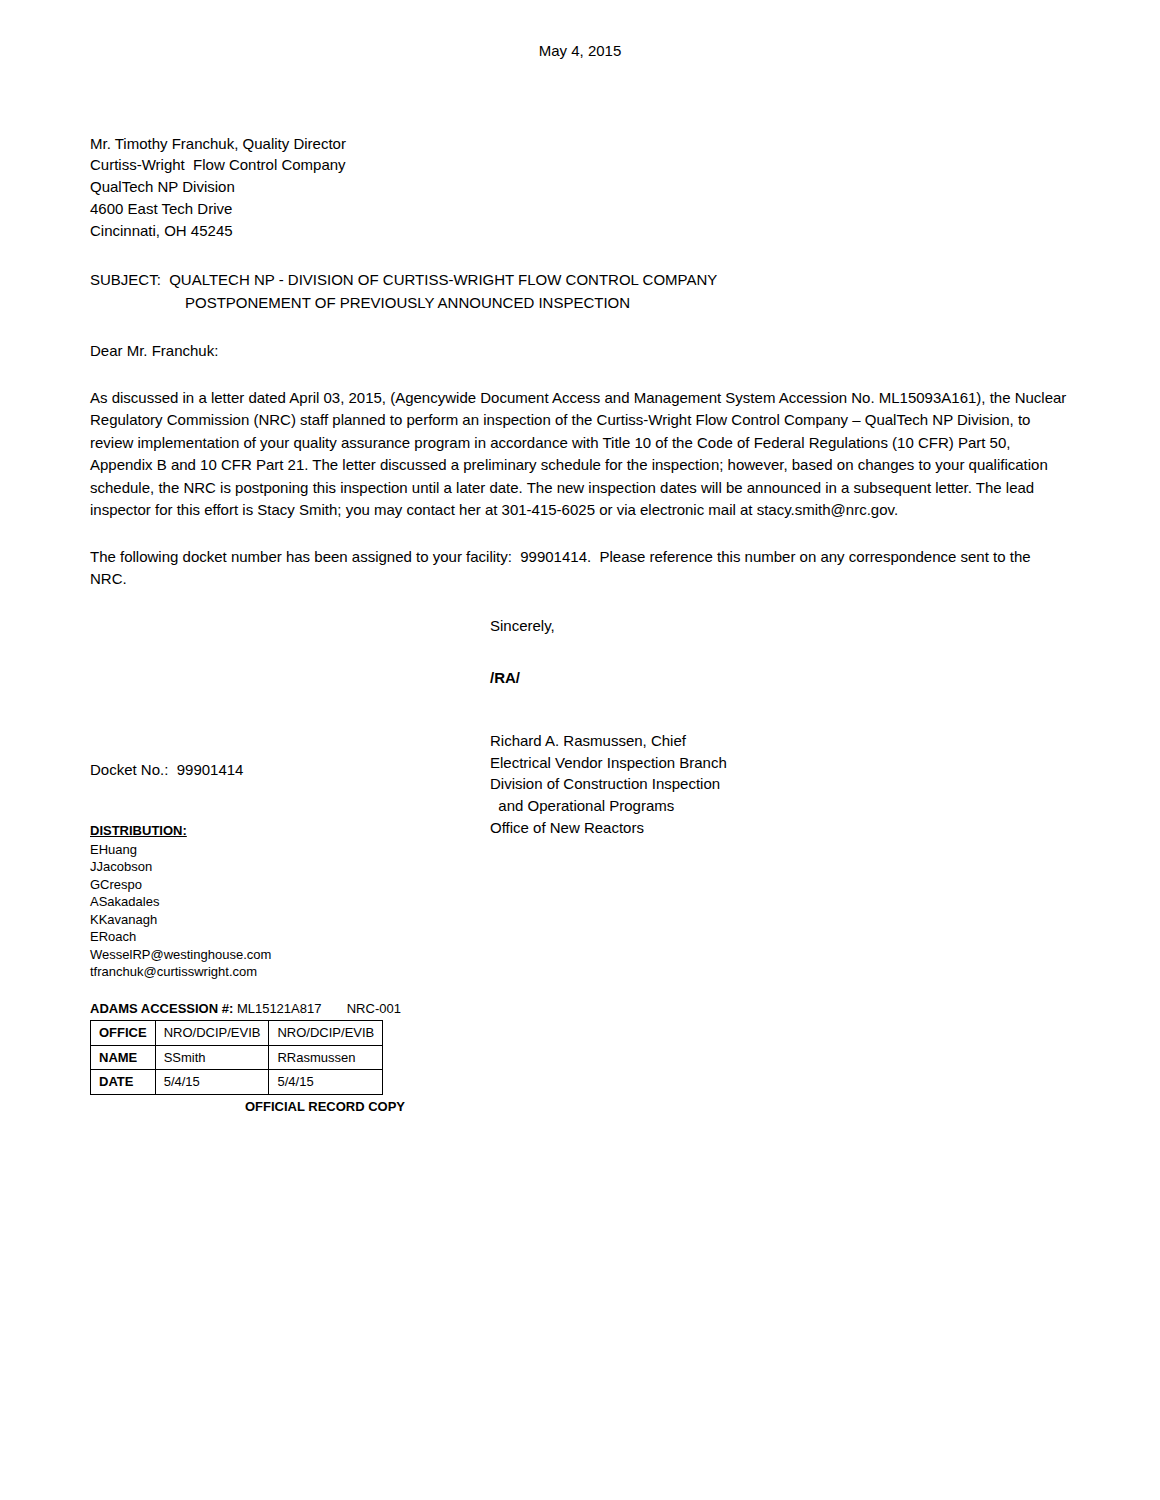May 4, 2015
Mr. Timothy Franchuk, Quality Director
Curtiss-Wright Flow Control Company
QualTech NP Division
4600 East Tech Drive
Cincinnati, OH 45245
SUBJECT: QUALTECH NP - DIVISION OF CURTISS-WRIGHT FLOW CONTROL COMPANY
POSTPONEMENT OF PREVIOUSLY ANNOUNCED INSPECTION
Dear Mr. Franchuk:
As discussed in a letter dated April 03, 2015, (Agencywide Document Access and Management System Accession No. ML15093A161), the Nuclear Regulatory Commission (NRC) staff planned to perform an inspection of the Curtiss-Wright Flow Control Company – QualTech NP Division, to review implementation of your quality assurance program in accordance with Title 10 of the Code of Federal Regulations (10 CFR) Part 50, Appendix B and 10 CFR Part 21. The letter discussed a preliminary schedule for the inspection; however, based on changes to your qualification schedule, the NRC is postponing this inspection until a later date. The new inspection dates will be announced in a subsequent letter. The lead inspector for this effort is Stacy Smith; you may contact her at 301-415-6025 or via electronic mail at stacy.smith@nrc.gov.
The following docket number has been assigned to your facility: 99901414. Please reference this number on any correspondence sent to the NRC.
Sincerely,
/RA/
Richard A. Rasmussen, Chief
Electrical Vendor Inspection Branch
Division of Construction Inspection
and Operational Programs
Office of New Reactors
Docket No.: 99901414
DISTRIBUTION:
EHuang
JJacobson
GCrespo
ASakadales
KKavanagh
ERoach
WesselRP@westinghouse.com
tfranchuk@curtisswright.com
ADAMS ACCESSION #: ML15121A817 NRC-001
| OFFICE | NRO/DCIP/EVIB | NRO/DCIP/EVIB |
| NAME | SSmith | RRasmussen |
| DATE | 5/4/15 | 5/4/15 |
OFFICIAL RECORD COPY